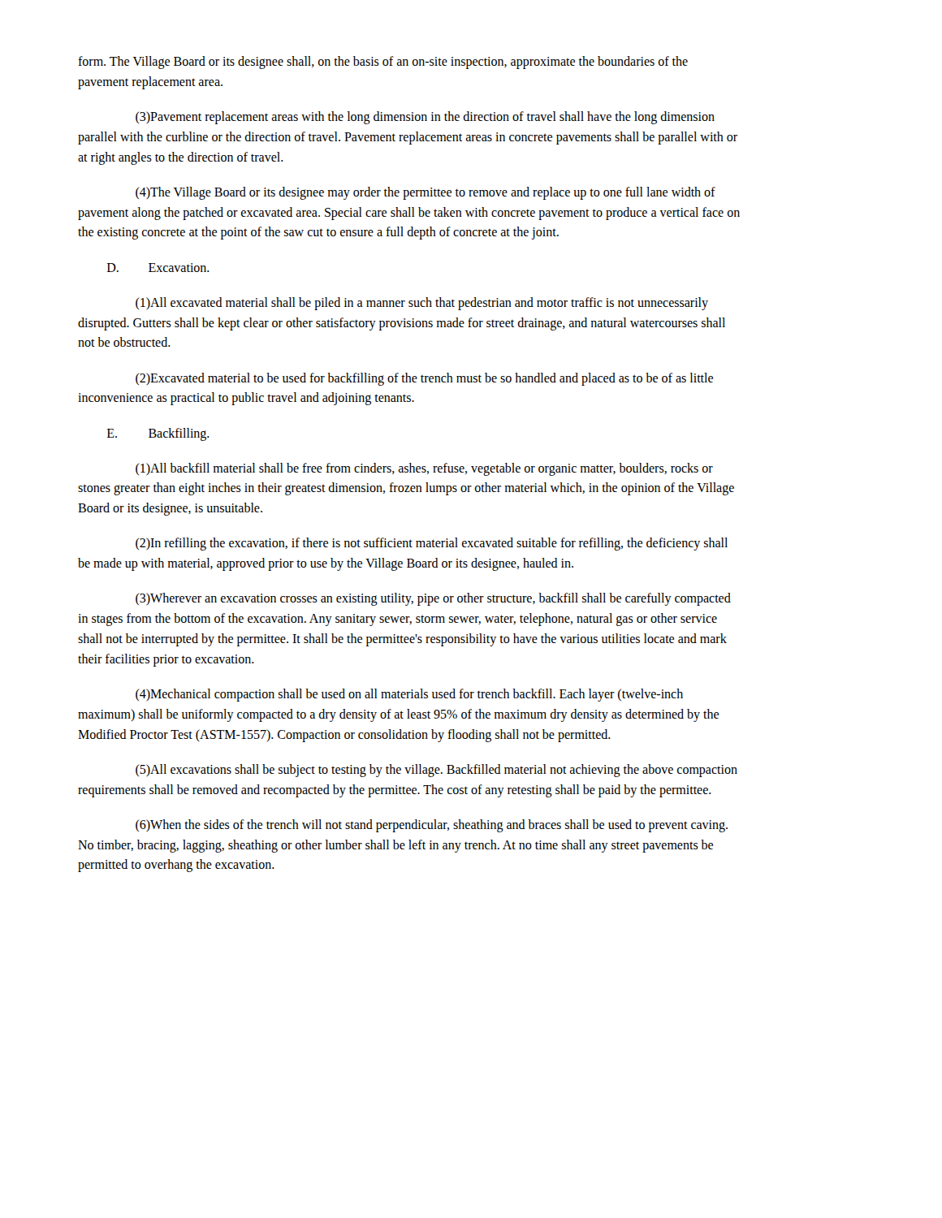form. The Village Board or its designee shall, on the basis of an on-site inspection, approximate the boundaries of the pavement replacement area.
(3) Pavement replacement areas with the long dimension in the direction of travel shall have the long dimension parallel with the curbline or the direction of travel. Pavement replacement areas in concrete pavements shall be parallel with or at right angles to the direction of travel.
(4) The Village Board or its designee may order the permittee to remove and replace up to one full lane width of pavement along the patched or excavated area. Special care shall be taken with concrete pavement to produce a vertical face on the existing concrete at the point of the saw cut to ensure a full depth of concrete at the joint.
D. Excavation.
(1) All excavated material shall be piled in a manner such that pedestrian and motor traffic is not unnecessarily disrupted. Gutters shall be kept clear or other satisfactory provisions made for street drainage, and natural watercourses shall not be obstructed.
(2) Excavated material to be used for backfilling of the trench must be so handled and placed as to be of as little inconvenience as practical to public travel and adjoining tenants.
E. Backfilling.
(1) All backfill material shall be free from cinders, ashes, refuse, vegetable or organic matter, boulders, rocks or stones greater than eight inches in their greatest dimension, frozen lumps or other material which, in the opinion of the Village Board or its designee, is unsuitable.
(2) In refilling the excavation, if there is not sufficient material excavated suitable for refilling, the deficiency shall be made up with material, approved prior to use by the Village Board or its designee, hauled in.
(3) Wherever an excavation crosses an existing utility, pipe or other structure, backfill shall be carefully compacted in stages from the bottom of the excavation. Any sanitary sewer, storm sewer, water, telephone, natural gas or other service shall not be interrupted by the permittee. It shall be the permittee's responsibility to have the various utilities locate and mark their facilities prior to excavation.
(4) Mechanical compaction shall be used on all materials used for trench backfill. Each layer (twelve-inch maximum) shall be uniformly compacted to a dry density of at least 95% of the maximum dry density as determined by the Modified Proctor Test (ASTM-1557). Compaction or consolidation by flooding shall not be permitted.
(5) All excavations shall be subject to testing by the village. Backfilled material not achieving the above compaction requirements shall be removed and recompacted by the permittee. The cost of any retesting shall be paid by the permittee.
(6) When the sides of the trench will not stand perpendicular, sheathing and braces shall be used to prevent caving. No timber, bracing, lagging, sheathing or other lumber shall be left in any trench. At no time shall any street pavements be permitted to overhang the excavation.